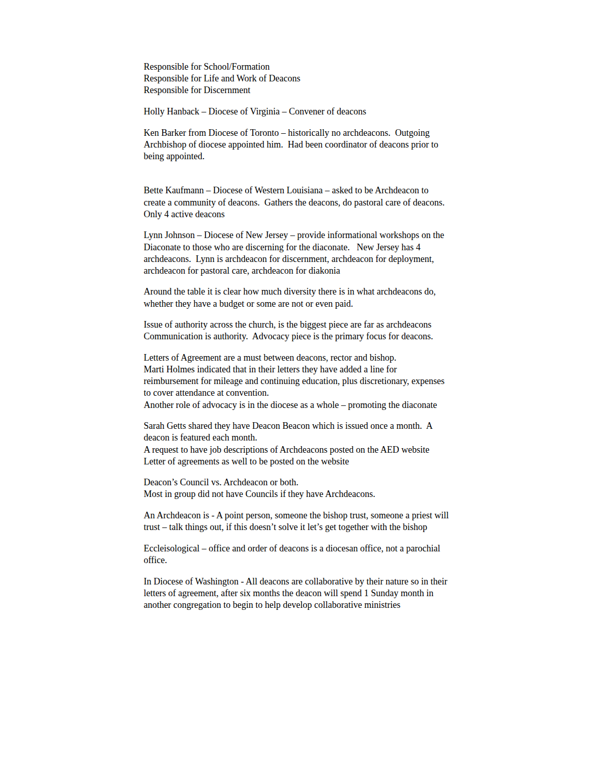Responsible for School/Formation
Responsible for Life and Work of Deacons
Responsible for Discernment
Holly Hanback – Diocese of Virginia – Convener of deacons
Ken Barker from Diocese of Toronto – historically no archdeacons. Outgoing Archbishop of diocese appointed him. Had been coordinator of deacons prior to being appointed.
Bette Kaufmann – Diocese of Western Louisiana – asked to be Archdeacon to create a community of deacons. Gathers the deacons, do pastoral care of deacons. Only 4 active deacons
Lynn Johnson – Diocese of New Jersey – provide informational workshops on the Diaconate to those who are discerning for the diaconate. New Jersey has 4 archdeacons. Lynn is archdeacon for discernment, archdeacon for deployment, archdeacon for pastoral care, archdeacon for diakonia
Around the table it is clear how much diversity there is in what archdeacons do, whether they have a budget or some are not or even paid.
Issue of authority across the church, is the biggest piece are far as archdeacons
Communication is authority. Advocacy piece is the primary focus for deacons.
Letters of Agreement are a must between deacons, rector and bishop.
Marti Holmes indicated that in their letters they have added a line for reimbursement for mileage and continuing education, plus discretionary, expenses to cover attendance at convention.
Another role of advocacy is in the diocese as a whole – promoting the diaconate
Sarah Getts shared they have Deacon Beacon which is issued once a month. A deacon is featured each month.
A request to have job descriptions of Archdeacons posted on the AED website
Letter of agreements as well to be posted on the website
Deacon’s Council vs. Archdeacon or both.
Most in group did not have Councils if they have Archdeacons.
An Archdeacon is - A point person, someone the bishop trust, someone a priest will trust – talk things out, if this doesn’t solve it let’s get together with the bishop
Eccleisological – office and order of deacons is a diocesan office, not a parochial office.
In Diocese of Washington - All deacons are collaborative by their nature so in their letters of agreement, after six months the deacon will spend 1 Sunday month in another congregation to begin to help develop collaborative ministries